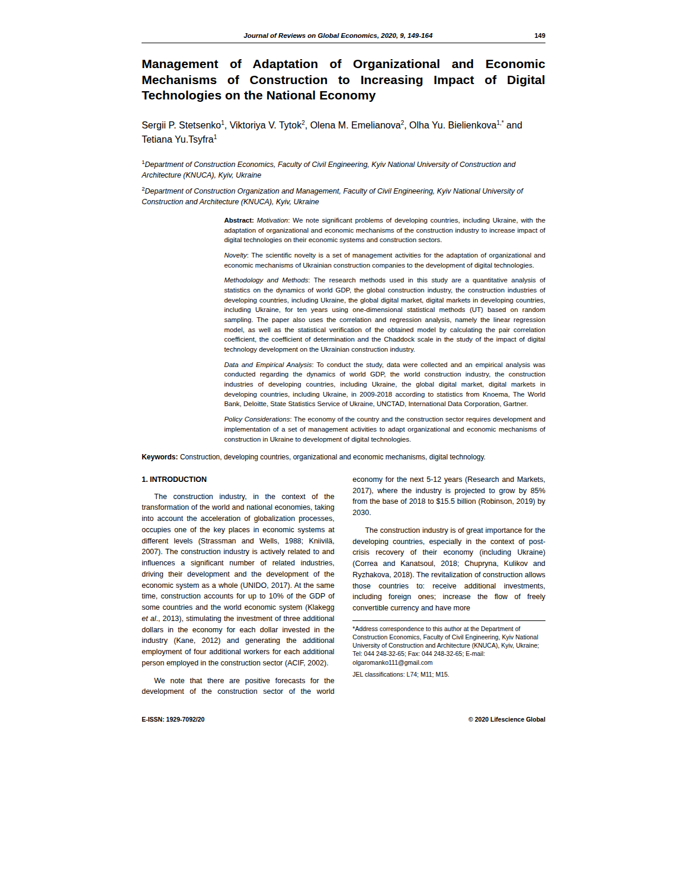Journal of Reviews on Global Economics, 2020, 9, 149-164 149
Management of Adaptation of Organizational and Economic Mechanisms of Construction to Increasing Impact of Digital Technologies on the National Economy
Sergii P. Stetsenko1, Viktoriya V. Tytok2, Olena M. Emelianova2, Olha Yu. Bielienkova1,* and Tetiana Yu.Tsyfra1
1Department of Construction Economics, Faculty of Civil Engineering, Kyiv National University of Construction and Architecture (KNUCA), Kyiv, Ukraine
2Department of Construction Organization and Management, Faculty of Civil Engineering, Kyiv National University of Construction and Architecture (KNUCA), Kyiv, Ukraine
Abstract: Motivation: We note significant problems of developing countries, including Ukraine, with the adaptation of organizational and economic mechanisms of the construction industry to increase impact of digital technologies on their economic systems and construction sectors.
Novelty: The scientific novelty is a set of management activities for the adaptation of organizational and economic mechanisms of Ukrainian construction companies to the development of digital technologies.
Methodology and Methods: The research methods used in this study are a quantitative analysis of statistics on the dynamics of world GDP, the global construction industry, the construction industries of developing countries, including Ukraine, the global digital market, digital markets in developing countries, including Ukraine, for ten years using one-dimensional statistical methods (UT) based on random sampling. The paper also uses the correlation and regression analysis, namely the linear regression model, as well as the statistical verification of the obtained model by calculating the pair correlation coefficient, the coefficient of determination and the Chaddock scale in the study of the impact of digital technology development on the Ukrainian construction industry.
Data and Empirical Analysis: To conduct the study, data were collected and an empirical analysis was conducted regarding the dynamics of world GDP, the world construction industry, the construction industries of developing countries, including Ukraine, the global digital market, digital markets in developing countries, including Ukraine, in 2009-2018 according to statistics from Knoema, The World Bank, Deloitte, State Statistics Service of Ukraine, UNCTAD, International Data Corporation, Gartner.
Policy Considerations: The economy of the country and the construction sector requires development and implementation of a set of management activities to adapt organizational and economic mechanisms of construction in Ukraine to development of digital technologies.
Keywords: Construction, developing countries, organizational and economic mechanisms, digital technology.
1. INTRODUCTION
The construction industry, in the context of the transformation of the world and national economies, taking into account the acceleration of globalization processes, occupies one of the key places in economic systems at different levels (Strassman and Wells, 1988; Kniivilä, 2007). The construction industry is actively related to and influences a significant number of related industries, driving their development and the development of the economic system as a whole (UNIDO, 2017). At the same time, construction accounts for up to 10% of the GDP of some countries and the world economic system (Klakegg et al., 2013), stimulating the investment of three additional dollars in the economy for each dollar invested in the industry (Kane, 2012) and generating the additional employment of four additional workers for each additional person employed in the construction sector (ACIF, 2002).
We note that there are positive forecasts for the development of the construction sector of the world economy for the next 5-12 years (Research and Markets, 2017), where the industry is projected to grow by 85% from the base of 2018 to $15.5 billion (Robinson, 2019) by 2030.
The construction industry is of great importance for the developing countries, especially in the context of post-crisis recovery of their economy (including Ukraine) (Correa and Kanatsoul, 2018; Chupryna, Kulikov and Ryzhakova, 2018). The revitalization of construction allows those countries to: receive additional investments, including foreign ones; increase the flow of freely convertible currency and have more
*Address correspondence to this author at the Department of Construction Economics, Faculty of Civil Engineering, Kyiv National University of Construction and Architecture (KNUCA), Kyiv, Ukraine; Tel: 044 248-32-65; Fax: 044 248-32-65; E-mail: olgaromanko111@gmail.com
JEL classifications: L74; M11; M15.
E-ISSN: 1929-7092/20 © 2020 Lifescience Global